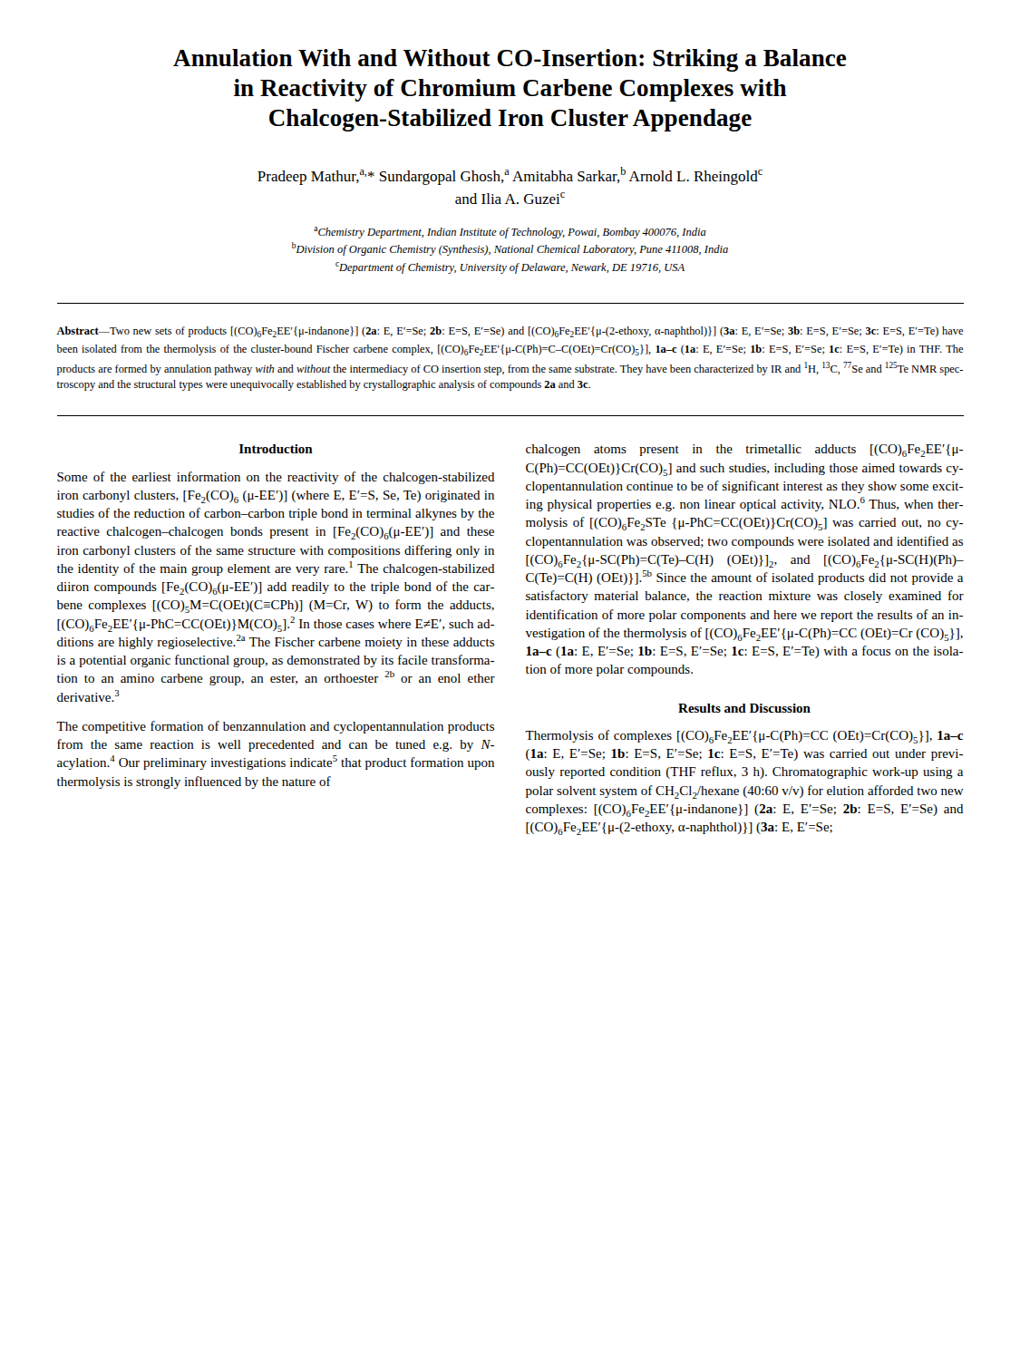Annulation With and Without CO-Insertion: Striking a Balance
in Reactivity of Chromium Carbene Complexes with
Chalcogen-Stabilized Iron Cluster Appendage
Pradeep Mathur,a,* Sundargopal Ghosh,a Amitabha Sarkar,b Arnold L. Rheingoldc
and Ilia A. Guzeic
aChemistry Department, Indian Institute of Technology, Powai, Bombay 400076, India
bDivision of Organic Chemistry (Synthesis), National Chemical Laboratory, Pune 411008, India
cDepartment of Chemistry, University of Delaware, Newark, DE 19716, USA
Abstract—Two new sets of products [(CO)6Fe2EE′{μ-indanone}] (2a: E, E′=Se; 2b: E=S, E′=Se) and [(CO)6Fe2EE′{μ-(2-ethoxy, α-naphthol)}] (3a: E, E′=Se; 3b: E=S, E′=Se; 3c: E=S, E′=Te) have been isolated from the thermolysis of the cluster-bound Fischer carbene complex, [(CO)6Fe2EE′{μ-C(Ph)=C–C(OEt)=Cr(CO)5}], 1a–c (1a: E, E′=Se; 1b: E=S, E′=Se; 1c: E=S, E′=Te) in THF. The products are formed by annulation pathway with and without the intermediacy of CO insertion step, from the same substrate. They have been characterized by IR and 1H, 13C, 77Se and 125Te NMR spectroscopy and the structural types were unequivocally established by crystallographic analysis of compounds 2a and 3c.
Introduction
Some of the earliest information on the reactivity of the chalcogen-stabilized iron carbonyl clusters, [Fe2(CO)6 (μ-EE′)] (where E, E′=S, Se, Te) originated in studies of the reduction of carbon–carbon triple bond in terminal alkynes by the reactive chalcogen–chalcogen bonds present in [Fe2(CO)6(μ-EE′)] and these iron carbonyl clusters of the same structure with compositions differing only in the identity of the main group element are very rare.1 The chalcogen-stabilized diiron compounds [Fe2(CO)6(μ-EE′)] add readily to the triple bond of the carbene complexes [(CO)5M=C(OEt)(C≡CPh)] (M=Cr, W) to form the adducts, [(CO)6Fe2EE′{μ-PhC=CC(OEt)}M(CO)5].2 In those cases where E≠E′, such additions are highly regioselective.2a The Fischer carbene moiety in these adducts is a potential organic functional group, as demonstrated by its facile transformation to an amino carbene group, an ester, an orthoester 2b or an enol ether derivative.3
The competitive formation of benzannulation and cyclopentannulation products from the same reaction is well precedented and can be tuned e.g. by N-acylation.4 Our preliminary investigations indicate5 that product formation upon thermolysis is strongly influenced by the nature of
chalcogen atoms present in the trimetallic adducts [(CO)6Fe2EE′{μ-C(Ph)=CC(OEt)}Cr(CO)5] and such studies, including those aimed towards cyclopentannulation continue to be of significant interest as they show some exciting physical properties e.g. non linear optical activity, NLO.6 Thus, when thermolysis of [(CO)6Fe2STe {μ-PhC=CC(OEt)}Cr(CO)5] was carried out, no cyclopentannulation was observed; two compounds were isolated and identified as [(CO)6Fe2{μ-SC(Ph)=C(Te)–C(H) (OEt)}]2, and [(CO)6Fe2{μ-SC(H)(Ph)–C(Te)=C(H) (OEt)}].5b Since the amount of isolated products did not provide a satisfactory material balance, the reaction mixture was closely examined for identification of more polar components and here we report the results of an investigation of the thermolysis of [(CO)6Fe2EE′{μ-C(Ph)=CC (OEt)=Cr (CO)5}], 1a–c (1a: E, E′=Se; 1b: E=S, E′=Se; 1c: E=S, E′=Te) with a focus on the isolation of more polar compounds.
Results and Discussion
Thermolysis of complexes [(CO)6Fe2EE′{μ-C(Ph)=CC (OEt)=Cr(CO)5}], 1a–c (1a: E, E′=Se; 1b: E=S, E′=Se; 1c: E=S, E′=Te) was carried out under previously reported condition (THF reflux, 3 h). Chromatographic work-up using a polar solvent system of CH2Cl2/hexane (40:60 v/v) for elution afforded two new complexes: [(CO)6Fe2EE′{μ-indanone}] (2a: E, E′=Se; 2b: E=S, E′=Se) and [(CO)6Fe2EE′{μ-(2-ethoxy, α-naphthol)}] (3a: E, E′=Se;